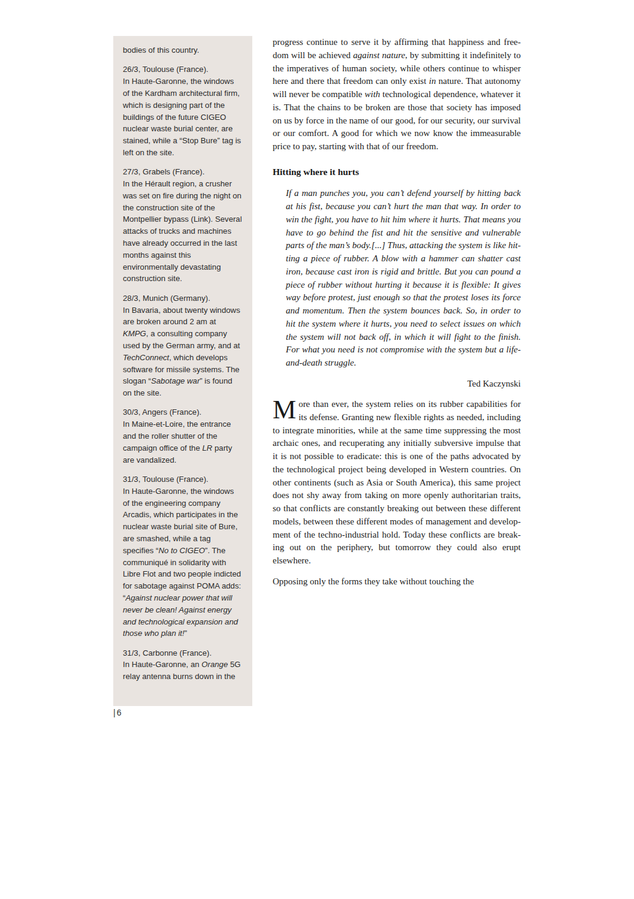bodies of this country.
26/3, Toulouse (France).
In Haute-Garonne, the windows of the Kardham architectural firm, which is designing part of the buildings of the future CIGEO nuclear waste burial center, are stained, while a “Stop Bure” tag is left on the site.
27/3, Grabels (France).
In the Hérault region, a crusher was set on fire during the night on the construction site of the Montpellier bypass (Link). Several attacks of trucks and machines have already occurred in the last months against this environmentally devastating construction site.
28/3, Munich (Germany).
In Bavaria, about twenty windows are broken around 2 am at KMPG, a consulting company used by the German army, and at TechConnect, which develops software for missile systems. The slogan “Sabotage war” is found on the site.
30/3, Angers (France).
In Maine-et-Loire, the entrance and the roller shutter of the campaign office of the LR party are vandalized.
31/3, Toulouse (France).
In Haute-Garonne, the windows of the engineering company Arcadis, which participates in the nuclear waste burial site of Bure, are smashed, while a tag specifies “No to CIGEO”. The communiqué in solidarity with Libre Flot and two people indicted for sabotage against POMA adds: “Against nuclear power that will never be clean! Against energy and technological expansion and those who plan it!”
31/3, Carbonne (France).
In Haute-Garonne, an Orange 5G relay antenna burns down in the
progress continue to serve it by affirming that happiness and freedom will be achieved against nature, by submitting it indefinitely to the imperatives of human society, while others continue to whisper here and there that freedom can only exist in nature. That autonomy will never be compatible with technological dependence, whatever it is. That the chains to be broken are those that society has imposed on us by force in the name of our good, for our security, our survival or our comfort. A good for which we now know the immeasurable price to pay, starting with that of our freedom.
Hitting where it hurts
If a man punches you, you can’t defend yourself by hitting back at his fist, because you can’t hurt the man that way. In order to win the fight, you have to hit him where it hurts. That means you have to go behind the fist and hit the sensitive and vulnerable parts of the man’s body.[...] Thus, attacking the system is like hitting a piece of rubber. A blow with a hammer can shatter cast iron, because cast iron is rigid and brittle. But you can pound a piece of rubber without hurting it because it is flexible: It gives way before protest, just enough so that the protest loses its force and momentum. Then the system bounces back. So, in order to hit the system where it hurts, you need to select issues on which the system will not back off, in which it will fight to the finish. For what you need is not compromise with the system but a life-and-death struggle.
Ted Kaczynski
More than ever, the system relies on its rubber capabilities for its defense. Granting new flexible rights as needed, including to integrate minorities, while at the same time suppressing the most archaic ones, and recuperating any initially subversive impulse that it is not possible to eradicate: this is one of the paths advocated by the technological project being developed in Western countries. On other continents (such as Asia or South America), this same project does not shy away from taking on more openly authoritarian traits, so that conflicts are constantly breaking out between these different models, between these different modes of management and development of the techno-industrial hold. Today these conflicts are breaking out on the periphery, but tomorrow they could also erupt elsewhere.
Opposing only the forms they take without touching the
|6